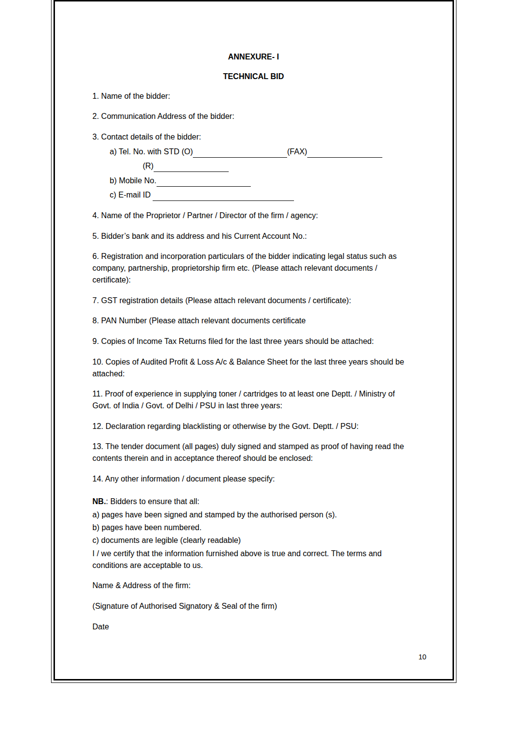ANNEXURE- I
TECHNICAL BID
1. Name of the bidder:
2. Communication Address of the bidder:
3. Contact details of the bidder:
a) Tel. No. with STD (O) (FAX)
(R)
b) Mobile No.
c) E-mail ID
4. Name of the Proprietor / Partner / Director of the firm / agency:
5. Bidder’s bank and its address and his Current Account No.:
6. Registration and incorporation particulars of the bidder indicating legal status such as company, partnership, proprietorship firm etc. (Please attach relevant documents / certificate):
7. GST registration details (Please attach relevant documents / certificate):
8. PAN Number (Please attach relevant documents certificate
9. Copies of Income Tax Returns filed for the last three years should be attached:
10. Copies of Audited Profit & Loss A/c & Balance Sheet for the last three years should be attached:
11. Proof of experience in supplying toner / cartridges to at least one Deptt. / Ministry of Govt. of India / Govt. of Delhi / PSU in last three years:
12. Declaration regarding blacklisting or otherwise by the Govt. Deptt. / PSU:
13. The tender document (all pages) duly signed and stamped as proof of having read the contents therein and in acceptance thereof should be enclosed:
14. Any other information / document please specify:
NB.: Bidders to ensure that all:
a) pages have been signed and stamped by the authorised person (s).
b) pages have been numbered.
c) documents are legible (clearly readable)
I / we certify that the information furnished above is true and correct. The terms and conditions are acceptable to us.
Name & Address of the firm:
(Signature of Authorised Signatory & Seal of the firm)
Date
10